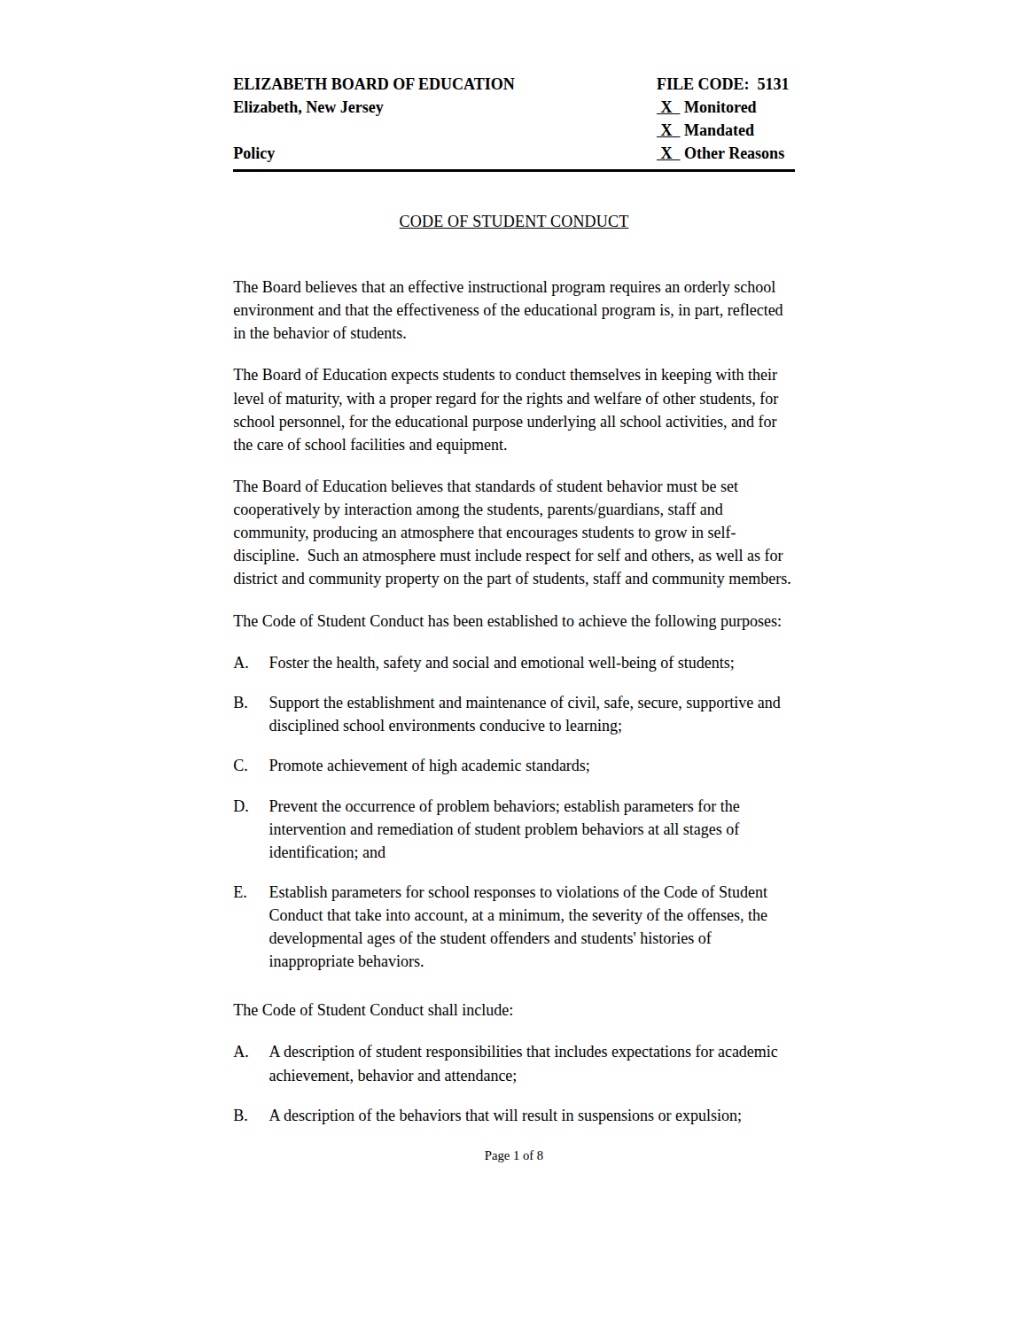| ELIZABETH BOARD OF EDUCATION | FILE CODE: 5131 |
| Elizabeth, New Jersey | X Monitored |
| | X Mandated |
| Policy | X Other Reasons |
CODE OF STUDENT CONDUCT
The Board believes that an effective instructional program requires an orderly school environment and that the effectiveness of the educational program is, in part, reflected in the behavior of students.
The Board of Education expects students to conduct themselves in keeping with their level of maturity, with a proper regard for the rights and welfare of other students, for school personnel, for the educational purpose underlying all school activities, and for the care of school facilities and equipment.
The Board of Education believes that standards of student behavior must be set cooperatively by interaction among the students, parents/guardians, staff and community, producing an atmosphere that encourages students to grow in self-discipline. Such an atmosphere must include respect for self and others, as well as for district and community property on the part of students, staff and community members.
The Code of Student Conduct has been established to achieve the following purposes:
A. Foster the health, safety and social and emotional well-being of students;
B. Support the establishment and maintenance of civil, safe, secure, supportive and disciplined school environments conducive to learning;
C. Promote achievement of high academic standards;
D. Prevent the occurrence of problem behaviors; establish parameters for the intervention and remediation of student problem behaviors at all stages of identification; and
E. Establish parameters for school responses to violations of the Code of Student Conduct that take into account, at a minimum, the severity of the offenses, the developmental ages of the student offenders and students' histories of inappropriate behaviors.
The Code of Student Conduct shall include:
A. A description of student responsibilities that includes expectations for academic achievement, behavior and attendance;
B. A description of the behaviors that will result in suspensions or expulsion;
Page 1 of 8